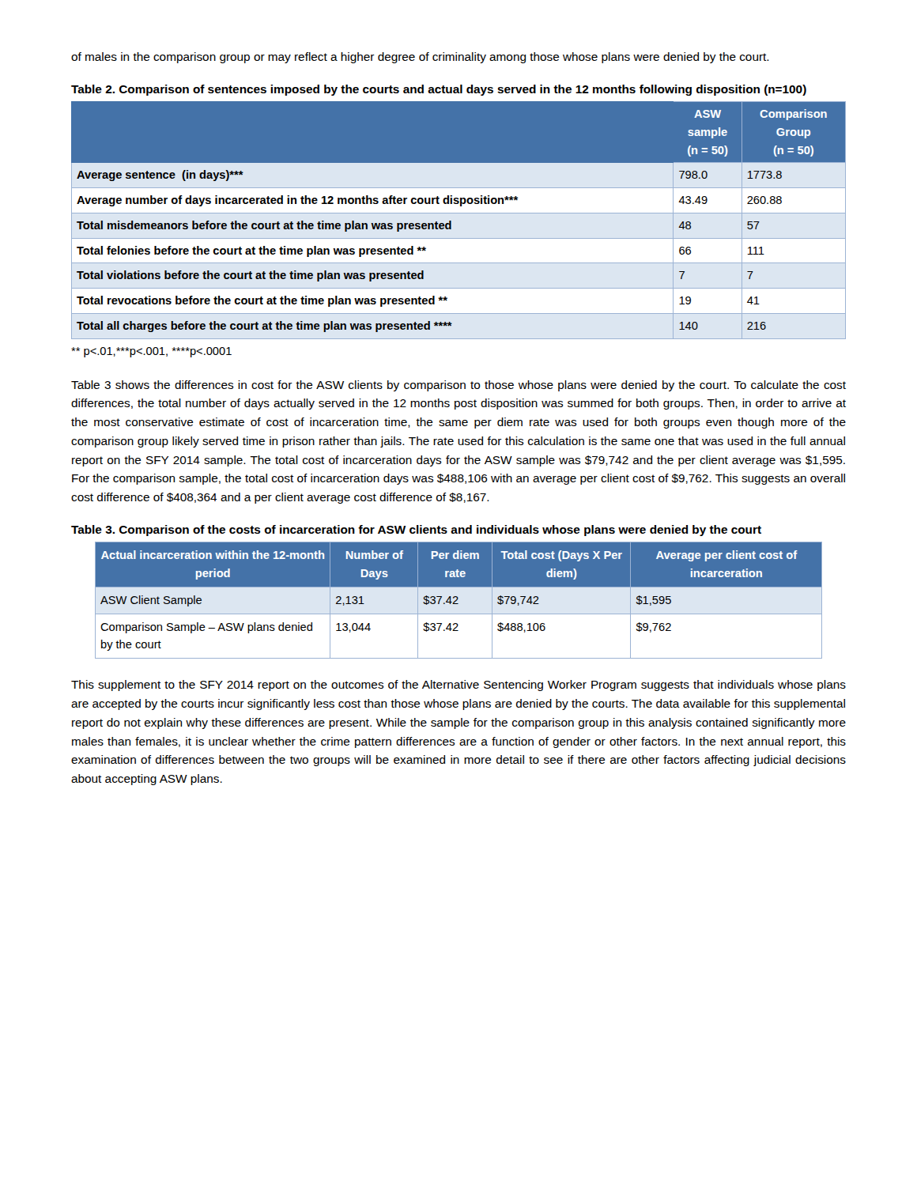of males in the comparison group or may reflect a higher degree of criminality among those whose plans were denied by the court.
Table 2. Comparison of sentences imposed by the courts and actual days served in the 12 months following disposition (n=100)
| | ASW sample (n = 50) | Comparison Group (n = 50) |
| --- | --- | --- |
| Average sentence (in days)*** | 798.0 | 1773.8 |
| Average number of days incarcerated in the 12 months after court disposition*** | 43.49 | 260.88 |
| Total misdemeanors before the court at the time plan was presented | 48 | 57 |
| Total felonies before the court at the time plan was presented ** | 66 | 111 |
| Total violations before the court at the time plan was presented | 7 | 7 |
| Total revocations before the court at the time plan was presented ** | 19 | 41 |
| Total all charges before the court at the time plan was presented **** | 140 | 216 |
** p<.01,***p<.001, ****p<.0001
Table 3 shows the differences in cost for the ASW clients by comparison to those whose plans were denied by the court. To calculate the cost differences, the total number of days actually served in the 12 months post disposition was summed for both groups. Then, in order to arrive at the most conservative estimate of cost of incarceration time, the same per diem rate was used for both groups even though more of the comparison group likely served time in prison rather than jails. The rate used for this calculation is the same one that was used in the full annual report on the SFY 2014 sample. The total cost of incarceration days for the ASW sample was $79,742 and the per client average was $1,595. For the comparison sample, the total cost of incarceration days was $488,106 with an average per client cost of $9,762. This suggests an overall cost difference of $408,364 and a per client average cost difference of $8,167.
Table 3. Comparison of the costs of incarceration for ASW clients and individuals whose plans were denied by the court
| Actual incarceration within the 12-month period | Number of Days | Per diem rate | Total cost (Days X Per diem) | Average per client cost of incarceration |
| --- | --- | --- | --- | --- |
| ASW Client Sample | 2,131 | $37.42 | $79,742 | $1,595 |
| Comparison Sample – ASW plans denied by the court | 13,044 | $37.42 | $488,106 | $9,762 |
This supplement to the SFY 2014 report on the outcomes of the Alternative Sentencing Worker Program suggests that individuals whose plans are accepted by the courts incur significantly less cost than those whose plans are denied by the courts. The data available for this supplemental report do not explain why these differences are present. While the sample for the comparison group in this analysis contained significantly more males than females, it is unclear whether the crime pattern differences are a function of gender or other factors. In the next annual report, this examination of differences between the two groups will be examined in more detail to see if there are other factors affecting judicial decisions about accepting ASW plans.